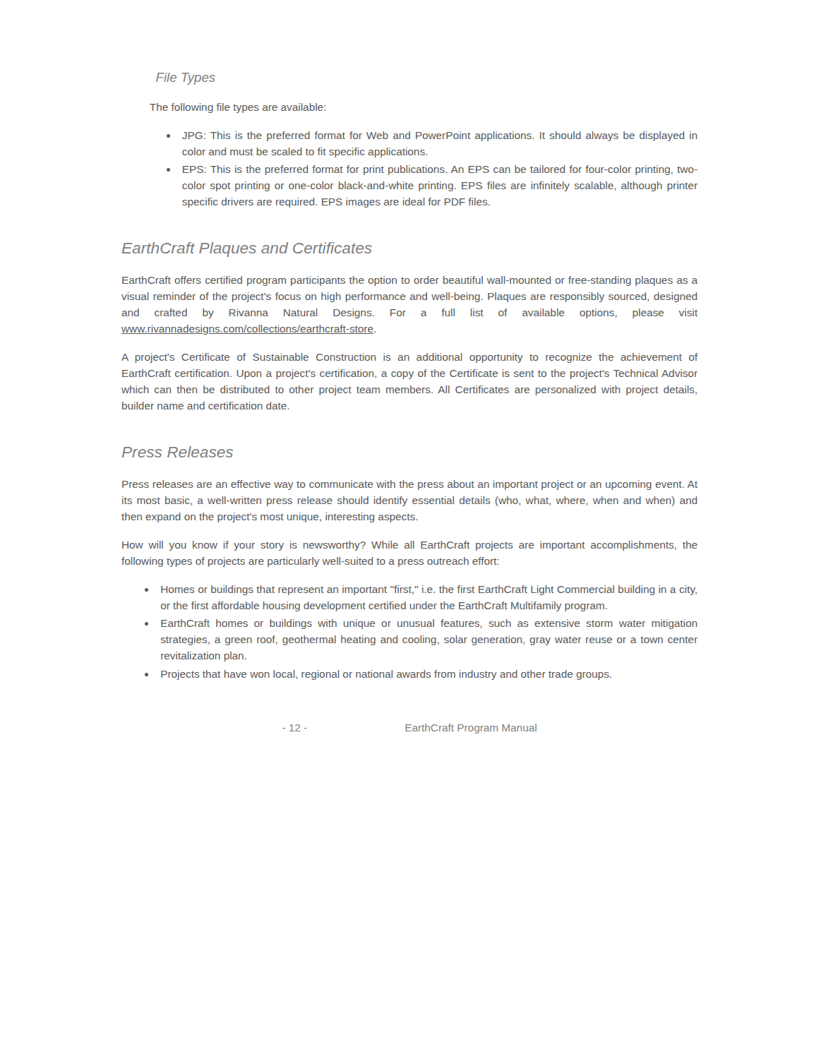File Types
The following file types are available:
JPG: This is the preferred format for Web and PowerPoint applications. It should always be displayed in color and must be scaled to fit specific applications.
EPS: This is the preferred format for print publications. An EPS can be tailored for four-color printing, two-color spot printing or one-color black-and-white printing. EPS files are infinitely scalable, although printer specific drivers are required. EPS images are ideal for PDF files.
EarthCraft Plaques and Certificates
EarthCraft offers certified program participants the option to order beautiful wall-mounted or free-standing plaques as a visual reminder of the project's focus on high performance and well-being. Plaques are responsibly sourced, designed and crafted by Rivanna Natural Designs. For a full list of available options, please visit www.rivannadesigns.com/collections/earthcraft-store.
A project's Certificate of Sustainable Construction is an additional opportunity to recognize the achievement of EarthCraft certification. Upon a project's certification, a copy of the Certificate is sent to the project's Technical Advisor which can then be distributed to other project team members. All Certificates are personalized with project details, builder name and certification date.
Press Releases
Press releases are an effective way to communicate with the press about an important project or an upcoming event. At its most basic, a well-written press release should identify essential details (who, what, where, when and when) and then expand on the project's most unique, interesting aspects.
How will you know if your story is newsworthy? While all EarthCraft projects are important accomplishments, the following types of projects are particularly well-suited to a press outreach effort:
Homes or buildings that represent an important "first," i.e. the first EarthCraft Light Commercial building in a city, or the first affordable housing development certified under the EarthCraft Multifamily program.
EarthCraft homes or buildings with unique or unusual features, such as extensive storm water mitigation strategies, a green roof, geothermal heating and cooling, solar generation, gray water reuse or a town center revitalization plan.
Projects that have won local, regional or national awards from industry and other trade groups.
- 12 - EarthCraft Program Manual